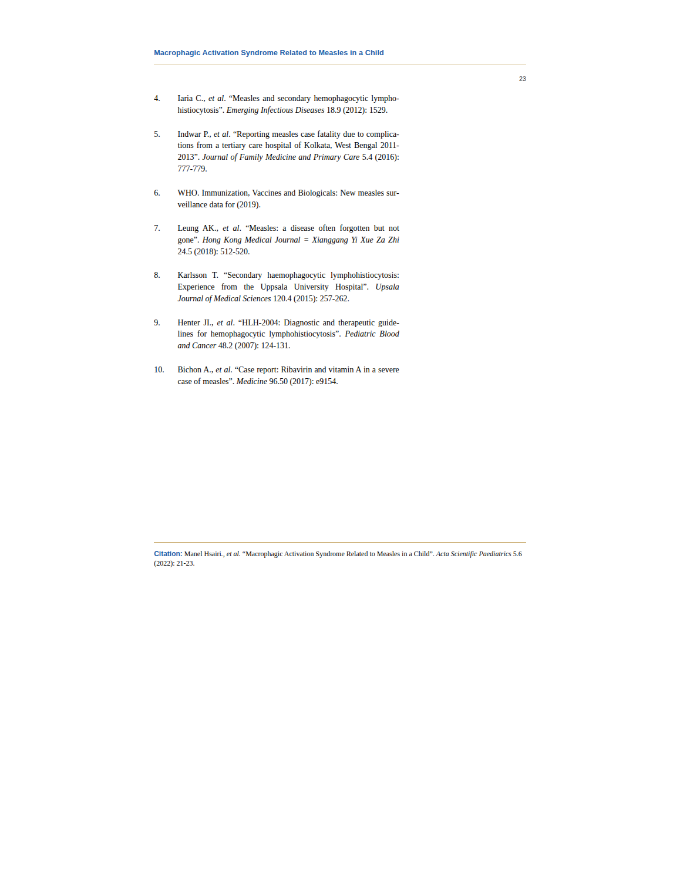Macrophagic Activation Syndrome Related to Measles in a Child
23
4. Iaria C., et al. “Measles and secondary hemophagocytic lymphohistiocytosis”. Emerging Infectious Diseases 18.9 (2012): 1529.
5. Indwar P., et al. “Reporting measles case fatality due to complications from a tertiary care hospital of Kolkata, West Bengal 2011-2013”. Journal of Family Medicine and Primary Care 5.4 (2016): 777-779.
6. WHO. Immunization, Vaccines and Biologicals: New measles surveillance data for (2019).
7. Leung AK., et al. “Measles: a disease often forgotten but not gone”. Hong Kong Medical Journal = Xianggang Yi Xue Za Zhi 24.5 (2018): 512-520.
8. Karlsson T. “Secondary haemophagocytic lymphohistiocytosis: Experience from the Uppsala University Hospital”. Upsala Journal of Medical Sciences 120.4 (2015): 257-262.
9. Henter JI., et al. “HLH-2004: Diagnostic and therapeutic guidelines for hemophagocytic lymphohistiocytosis”. Pediatric Blood and Cancer 48.2 (2007): 124-131.
10. Bichon A., et al. “Case report: Ribavirin and vitamin A in a severe case of measles”. Medicine 96.50 (2017): e9154.
Citation: Manel Hsairi., et al. “Macrophagic Activation Syndrome Related to Measles in a Child”. Acta Scientific Paediatrics 5.6 (2022): 21-23.